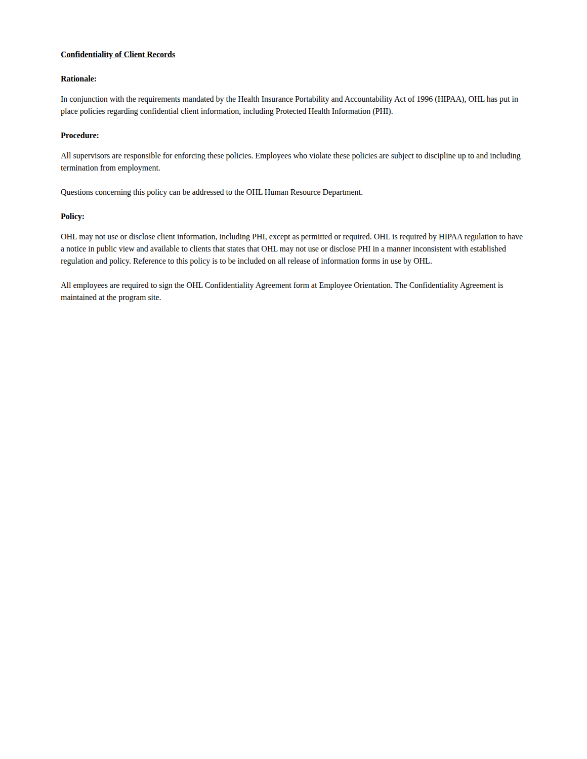Confidentiality of Client Records
Rationale:
In conjunction with the requirements mandated by the Health Insurance Portability and Accountability Act of 1996 (HIPAA), OHL has put in place policies regarding confidential client information, including Protected Health Information (PHI).
Procedure:
All supervisors are responsible for enforcing these policies. Employees who violate these policies are subject to discipline up to and including termination from employment.
Questions concerning this policy can be addressed to the OHL Human Resource Department.
Policy:
OHL may not use or disclose client information, including PHI, except as permitted or required. OHL is required by HIPAA regulation to have a notice in public view and available to clients that states that OHL may not use or disclose PHI in a manner inconsistent with established regulation and policy. Reference to this policy is to be included on all release of information forms in use by OHL.
All employees are required to sign the OHL Confidentiality Agreement form at Employee Orientation. The Confidentiality Agreement is maintained at the program site.